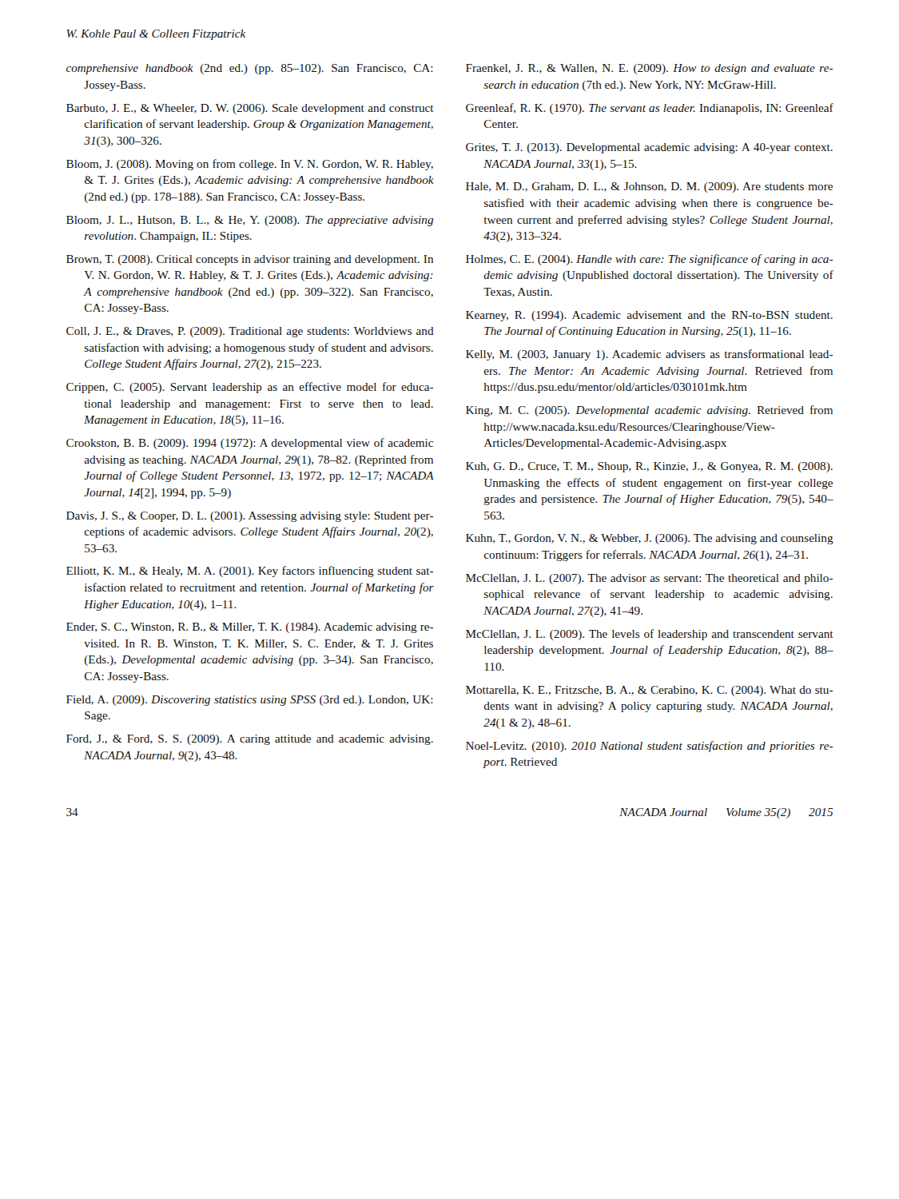W. Kohle Paul & Colleen Fitzpatrick
comprehensive handbook (2nd ed.) (pp. 85–102). San Francisco, CA: Jossey-Bass.
Barbuto, J. E., & Wheeler, D. W. (2006). Scale development and construct clarification of servant leadership. Group & Organization Management, 31(3), 300–326.
Bloom, J. (2008). Moving on from college. In V. N. Gordon, W. R. Habley, & T. J. Grites (Eds.), Academic advising: A comprehensive handbook (2nd ed.) (pp. 178–188). San Francisco, CA: Jossey-Bass.
Bloom, J. L., Hutson, B. L., & He, Y. (2008). The appreciative advising revolution. Champaign, IL: Stipes.
Brown, T. (2008). Critical concepts in advisor training and development. In V. N. Gordon, W. R. Habley, & T. J. Grites (Eds.), Academic advising: A comprehensive handbook (2nd ed.) (pp. 309–322). San Francisco, CA: Jossey-Bass.
Coll, J. E., & Draves, P. (2009). Traditional age students: Worldviews and satisfaction with advising; a homogenous study of student and advisors. College Student Affairs Journal, 27(2), 215–223.
Crippen, C. (2005). Servant leadership as an effective model for educational leadership and management: First to serve then to lead. Management in Education, 18(5), 11–16.
Crookston, B. B. (2009). 1994 (1972): A developmental view of academic advising as teaching. NACADA Journal, 29(1), 78–82. (Reprinted from Journal of College Student Personnel, 13, 1972, pp. 12–17; NACADA Journal, 14[2], 1994, pp. 5–9)
Davis, J. S., & Cooper, D. L. (2001). Assessing advising style: Student perceptions of academic advisors. College Student Affairs Journal, 20(2), 53–63.
Elliott, K. M., & Healy, M. A. (2001). Key factors influencing student satisfaction related to recruitment and retention. Journal of Marketing for Higher Education, 10(4), 1–11.
Ender, S. C., Winston, R. B., & Miller, T. K. (1984). Academic advising revisited. In R. B. Winston, T. K. Miller, S. C. Ender, & T. J. Grites (Eds.), Developmental academic advising (pp. 3–34). San Francisco, CA: Jossey-Bass.
Field, A. (2009). Discovering statistics using SPSS (3rd ed.). London, UK: Sage.
Ford, J., & Ford, S. S. (2009). A caring attitude and academic advising. NACADA Journal, 9(2), 43–48.
Fraenkel, J. R., & Wallen, N. E. (2009). How to design and evaluate research in education (7th ed.). New York, NY: McGraw-Hill.
Greenleaf, R. K. (1970). The servant as leader. Indianapolis, IN: Greenleaf Center.
Grites, T. J. (2013). Developmental academic advising: A 40-year context. NACADA Journal, 33(1), 5–15.
Hale, M. D., Graham, D. L., & Johnson, D. M. (2009). Are students more satisfied with their academic advising when there is congruence between current and preferred advising styles? College Student Journal, 43(2), 313–324.
Holmes, C. E. (2004). Handle with care: The significance of caring in academic advising (Unpublished doctoral dissertation). The University of Texas, Austin.
Kearney, R. (1994). Academic advisement and the RN-to-BSN student. The Journal of Continuing Education in Nursing, 25(1), 11–16.
Kelly, M. (2003, January 1). Academic advisers as transformational leaders. The Mentor: An Academic Advising Journal. Retrieved from https://dus.psu.edu/mentor/old/articles/030101mk.htm
King, M. C. (2005). Developmental academic advising. Retrieved from http://www.nacada.ksu.edu/Resources/Clearinghouse/View-Articles/Developmental-Academic-Advising.aspx
Kuh, G. D., Cruce, T. M., Shoup, R., Kinzie, J., & Gonyea, R. M. (2008). Unmasking the effects of student engagement on first-year college grades and persistence. The Journal of Higher Education, 79(5), 540–563.
Kuhn, T., Gordon, V. N., & Webber, J. (2006). The advising and counseling continuum: Triggers for referrals. NACADA Journal, 26(1), 24–31.
McClellan, J. L. (2007). The advisor as servant: The theoretical and philosophical relevance of servant leadership to academic advising. NACADA Journal, 27(2), 41–49.
McClellan, J. L. (2009). The levels of leadership and transcendent servant leadership development. Journal of Leadership Education, 8(2), 88–110.
Mottarella, K. E., Fritzsche, B. A., & Cerabino, K. C. (2004). What do students want in advising? A policy capturing study. NACADA Journal, 24(1 & 2), 48–61.
Noel-Levitz. (2010). 2010 National student satisfaction and priorities report. Retrieved
34 NACADA Journal Volume 35(2) 2015